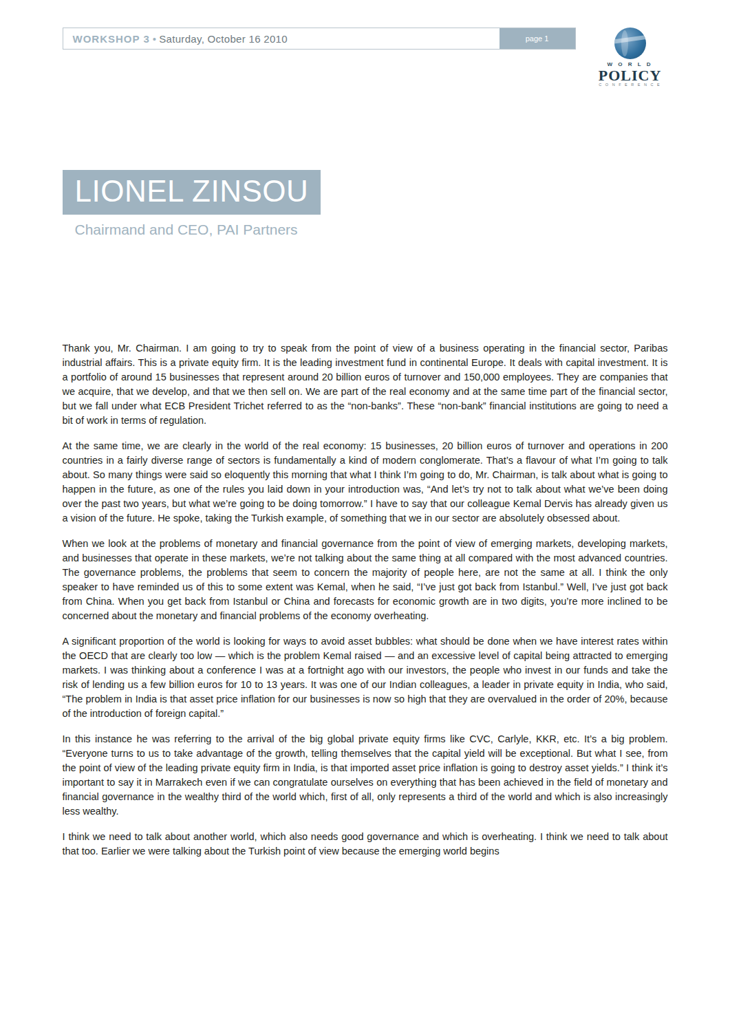WORKSHOP 3•Saturday, October 16 2010
page 1
W O R L D
POLICY
C O N F E R E N C E
LIONEL ZINSOU
Chairmand and CEO, PAI Partners
Thank you, Mr. Chairman. I am going to try to speak from the point of view of a business operating in the financial sector, Paribas industrial affairs. This is a private equity firm. It is the leading investment fund in continental Europe. It deals with capital investment. It is a portfolio of around 15 businesses that represent around 20 billion euros of turnover and 150,000 employees. They are companies that we acquire, that we develop, and that we then sell on. We are part of the real economy and at the same time part of the financial sector, but we fall under what ECB President Trichet referred to as the “non-banks”. These “non-bank” financial institutions are going to need a bit of work in terms of regulation.
At the same time, we are clearly in the world of the real economy: 15 businesses, 20 billion euros of turnover and operations in 200 countries in a fairly diverse range of sectors is fundamentally a kind of modern conglomerate. That’s a flavour of what I’m going to talk about. So many things were said so eloquently this morning that what I think I’m going to do, Mr. Chairman, is talk about what is going to happen in the future, as one of the rules you laid down in your introduction was, “And let’s try not to talk about what we’ve been doing over the past two years, but what we’re going to be doing tomorrow.” I have to say that our colleague Kemal Dervis has already given us a vision of the future. He spoke, taking the Turkish example, of something that we in our sector are absolutely obsessed about.
When we look at the problems of monetary and financial governance from the point of view of emerging markets, developing markets, and businesses that operate in these markets, we’re not talking about the same thing at all compared with the most advanced countries. The governance problems, the problems that seem to concern the majority of people here, are not the same at all. I think the only speaker to have reminded us of this to some extent was Kemal, when he said, “I’ve just got back from Istanbul.” Well, I’ve just got back from China. When you get back from Istanbul or China and forecasts for economic growth are in two digits, you’re more inclined to be concerned about the monetary and financial problems of the economy overheating.
A significant proportion of the world is looking for ways to avoid asset bubbles: what should be done when we have interest rates within the OECD that are clearly too low — which is the problem Kemal raised — and an excessive level of capital being attracted to emerging markets. I was thinking about a conference I was at a fortnight ago with our investors, the people who invest in our funds and take the risk of lending us a few billion euros for 10 to 13 years. It was one of our Indian colleagues, a leader in private equity in India, who said, “The problem in India is that asset price inflation for our businesses is now so high that they are overvalued in the order of 20%, because of the introduction of foreign capital.”
In this instance he was referring to the arrival of the big global private equity firms like CVC, Carlyle, KKR, etc. It’s a big problem. “Everyone turns to us to take advantage of the growth, telling themselves that the capital yield will be exceptional. But what I see, from the point of view of the leading private equity firm in India, is that imported asset price inflation is going to destroy asset yields.” I think it’s important to say it in Marrakech even if we can congratulate ourselves on everything that has been achieved in the field of monetary and financial governance in the wealthy third of the world which, first of all, only represents a third of the world and which is also increasingly less wealthy.
I think we need to talk about another world, which also needs good governance and which is overheating. I think we need to talk about that too. Earlier we were talking about the Turkish point of view because the emerging world begins